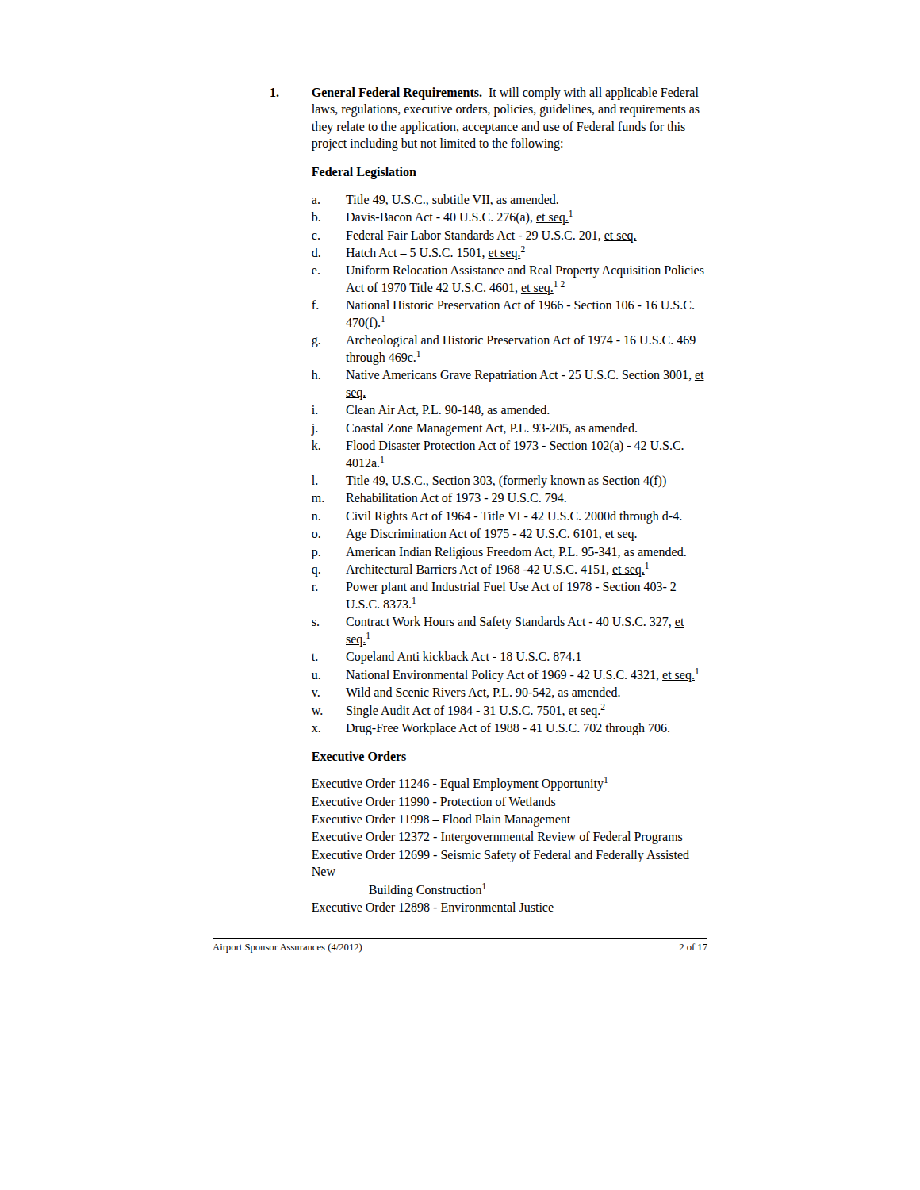1.
General Federal Requirements. It will comply with all applicable Federal laws, regulations, executive orders, policies, guidelines, and requirements as they relate to the application, acceptance and use of Federal funds for this project including but not limited to the following:
Federal Legislation
a. Title 49, U.S.C., subtitle VII, as amended.
b. Davis-Bacon Act - 40 U.S.C. 276(a), et seq.1
c. Federal Fair Labor Standards Act - 29 U.S.C. 201, et seq.
d. Hatch Act – 5 U.S.C. 1501, et seq.2
e. Uniform Relocation Assistance and Real Property Acquisition Policies Act of 1970 Title 42 U.S.C. 4601, et seq.1 2
f. National Historic Preservation Act of 1966 - Section 106 - 16 U.S.C. 470(f).1
g. Archeological and Historic Preservation Act of 1974 - 16 U.S.C. 469 through 469c.1
h. Native Americans Grave Repatriation Act - 25 U.S.C. Section 3001, et seq.
i. Clean Air Act, P.L. 90-148, as amended.
j. Coastal Zone Management Act, P.L. 93-205, as amended.
k. Flood Disaster Protection Act of 1973 - Section 102(a) - 42 U.S.C. 4012a.1
l. Title 49, U.S.C., Section 303, (formerly known as Section 4(f))
m. Rehabilitation Act of 1973 - 29 U.S.C. 794.
n. Civil Rights Act of 1964 - Title VI - 42 U.S.C. 2000d through d-4.
o. Age Discrimination Act of 1975 - 42 U.S.C. 6101, et seq.
p. American Indian Religious Freedom Act, P.L. 95-341, as amended.
q. Architectural Barriers Act of 1968 -42 U.S.C. 4151, et seq.1
r. Power plant and Industrial Fuel Use Act of 1978 - Section 403- 2 U.S.C. 8373.1
s. Contract Work Hours and Safety Standards Act - 40 U.S.C. 327, et seq.1
t. Copeland Anti kickback Act - 18 U.S.C. 874.1
u. National Environmental Policy Act of 1969 - 42 U.S.C. 4321, et seq.1
v. Wild and Scenic Rivers Act, P.L. 90-542, as amended.
w. Single Audit Act of 1984 - 31 U.S.C. 7501, et seq.2
x. Drug-Free Workplace Act of 1988 - 41 U.S.C. 702 through 706.
Executive Orders
Executive Order 11246 - Equal Employment Opportunity1
Executive Order 11990 - Protection of Wetlands
Executive Order 11998 – Flood Plain Management
Executive Order 12372 - Intergovernmental Review of Federal Programs
Executive Order 12699 - Seismic Safety of Federal and Federally Assisted New
Building Construction1
Executive Order 12898 - Environmental Justice
Airport Sponsor Assurances (4/2012) 2 of 17